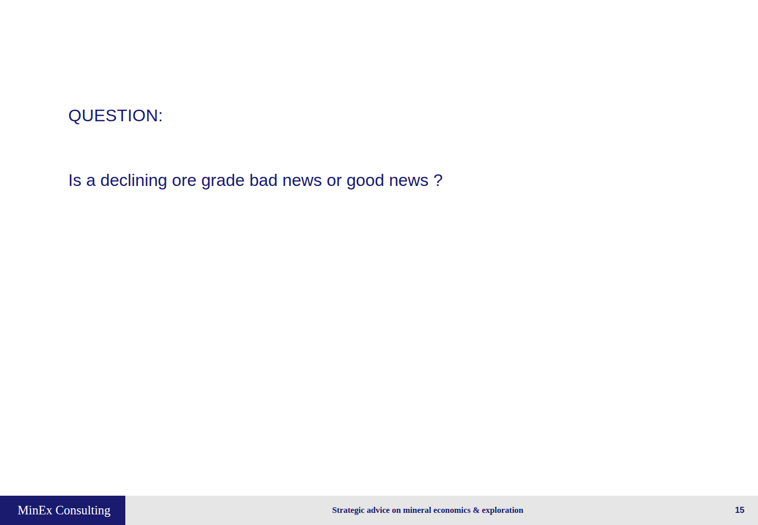QUESTION:
Is a declining ore grade bad news or good news ?
MinEx Consulting
Strategic advice on mineral economics & exploration
15